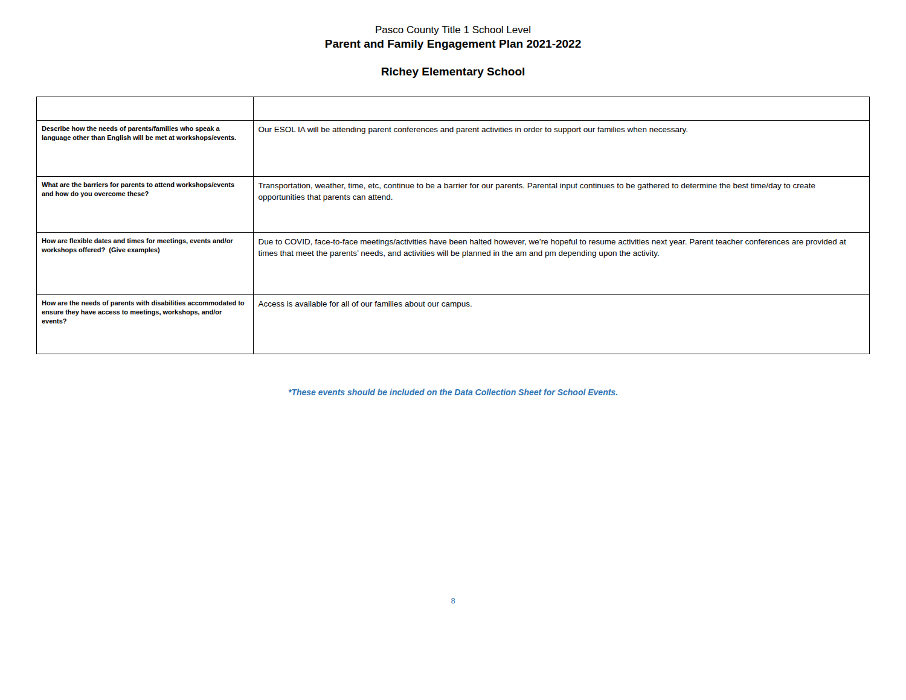Pasco County Title 1 School Level
Parent and Family Engagement Plan 2021-2022
Richey Elementary School
| Describe how the needs of parents/families who speak a language other than English will be met at workshops/events. | Our ESOL IA will be attending parent conferences and parent activities in order to support our families when necessary. |
| What are the barriers for parents to attend workshops/events and how do you overcome these? | Transportation, weather, time, etc, continue to be a barrier for our parents. Parental input continues to be gathered to determine the best time/day to create opportunities that parents can attend. |
| How are flexible dates and times for meetings, events and/or workshops offered? (Give examples) | Due to COVID, face-to-face meetings/activities have been halted however, we’re hopeful to resume activities next year. Parent teacher conferences are provided at times that meet the parents’ needs, and activities will be planned in the am and pm depending upon the activity. |
| How are the needs of parents with disabilities accommodated to ensure they have access to meetings, workshops, and/or events? | Access is available for all of our families about our campus. |
*These events should be included on the Data Collection Sheet for School Events.
8